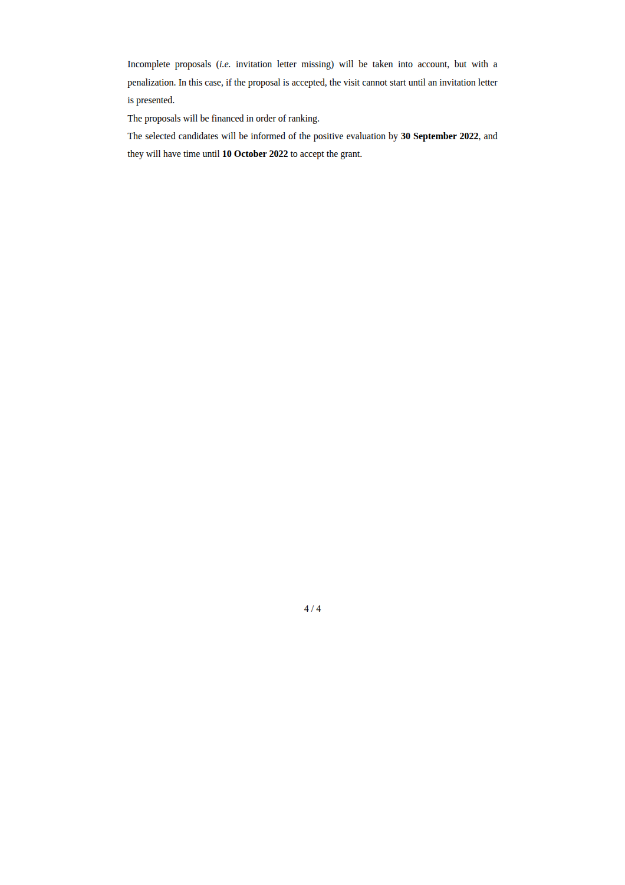Incomplete proposals (i.e. invitation letter missing) will be taken into account, but with a penalization. In this case, if the proposal is accepted, the visit cannot start until an invitation letter is presented.
The proposals will be financed in order of ranking.
The selected candidates will be informed of the positive evaluation by 30 September 2022, and they will have time until 10 October 2022 to accept the grant.
4 / 4